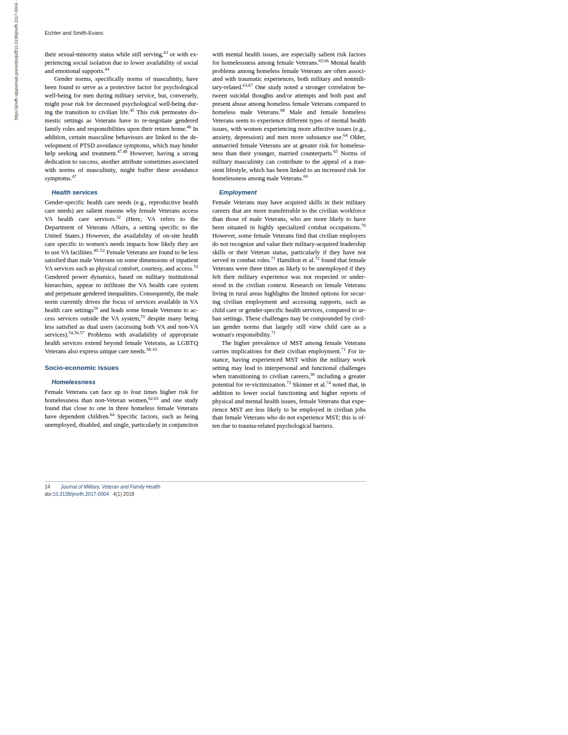https://jmvfh.utpjournals.press/doi/pdf/10.3138/jmvfh.2017-0004 - Tuesday, June 23, 2020 8:53:10 AM - IP Address:68.69.20.242
Eichler and Smith-Evans
their sexual-minority status while still serving,43 or with experiencing social isolation due to lower availability of social and emotional supports.44
Gender norms, specifically norms of masculinity, have been found to serve as a protective factor for psychological well-being for men during military service, but, conversely, might pose risk for decreased psychological well-being during the transition to civilian life.45 This risk permeates domestic settings as Veterans have to re-negotiate gendered family roles and responsibilities upon their return home.46 In addition, certain masculine behaviours are linked to the development of PTSD avoidance symptoms, which may hinder help seeking and treatment.47,48 However, having a strong dedication to success, another attribute sometimes associated with norms of masculinity, might buffer these avoidance symptoms.47
Health services
Gender-specific health care needs (e.g., reproductive health care needs) are salient reasons why female Veterans access VA health care services.32 (Here, VA refers to the Department of Veterans Affairs, a setting specific to the United States.) However, the availability of on-site health care specific to women's needs impacts how likely they are to use VA facilities.49–52 Female Veterans are found to be less satisfied than male Veterans on some dimensions of inpatient VA services such as physical comfort, courtesy, and access.53 Gendered power dynamics, based on military institutional hierarchies, appear to infiltrate the VA health care system and perpetuate gendered inequalities. Consequently, the male norm currently drives the focus of services available in VA health care settings54 and leads some female Veterans to access services outside the VA system,55 despite many being less satisfied as dual users (accessing both VA and non-VA services).54,56,57 Problems with availability of appropriate health services extend beyond female Veterans, as LGBTQ Veterans also express unique care needs.58–61
Socio-economic issues
Homelessness
Female Veterans can face up to four times higher risk for homelessness than non-Veteran women,62,63 and one study found that close to one in three homeless female Veterans have dependent children.64 Specific factors, such as being unemployed, disabled, and single, particularly in conjunction with mental health issues, are especially salient risk factors for homelessness among female Veterans.65,66 Mental health problems among homeless female Veterans are often associated with traumatic experiences, both military and nonmilitary-related.63,67 One study noted a stronger correlation between suicidal thoughts and/or attempts and both past and present abuse among homeless female Veterans compared to homeless male Veterans.68 Male and female homeless Veterans seem to experience different types of mental health issues, with women experiencing more affective issues (e.g., anxiety, depression) and men more substance use.64 Older, unmarried female Veterans are at greater risk for homelessness than their younger, married counterparts.65 Norms of military masculinity can contribute to the appeal of a transient lifestyle, which has been linked to an increased risk for homelessness among male Veterans.69
Employment
Female Veterans may have acquired skills in their military careers that are more transferrable to the civilian workforce than those of male Veterans, who are more likely to have been situated in highly specialized combat occupations.70 However, some female Veterans find that civilian employers do not recognize and value their military-acquired leadership skills or their Veteran status, particularly if they have not served in combat roles.71 Hamilton et al.72 found that female Veterans were three times as likely to be unemployed if they felt their military experience was not respected or understood in the civilian context. Research on female Veterans living in rural areas highlights the limited options for securing civilian employment and accessing supports, such as child care or gender-specific health services, compared to urban settings. These challenges may be compounded by civilian gender norms that largely still view child care as a woman's responsibility.71
The higher prevalence of MST among female Veterans carries implications for their civilian employment.71 For instance, having experienced MST within the military work setting may lead to interpersonal and functional challenges when transitioning to civilian careers,36 including a greater potential for re-victimization.73 Skinner et al.74 noted that, in addition to lower social functioning and higher reports of physical and mental health issues, female Veterans that experience MST are less likely to be employed in civilian jobs than female Veterans who do not experience MST; this is often due to trauma-related psychological barriers.
14 Journal of Military, Veteran and Family Health
doi:10.3138/jmvfh.2017-0004 4(1) 2018